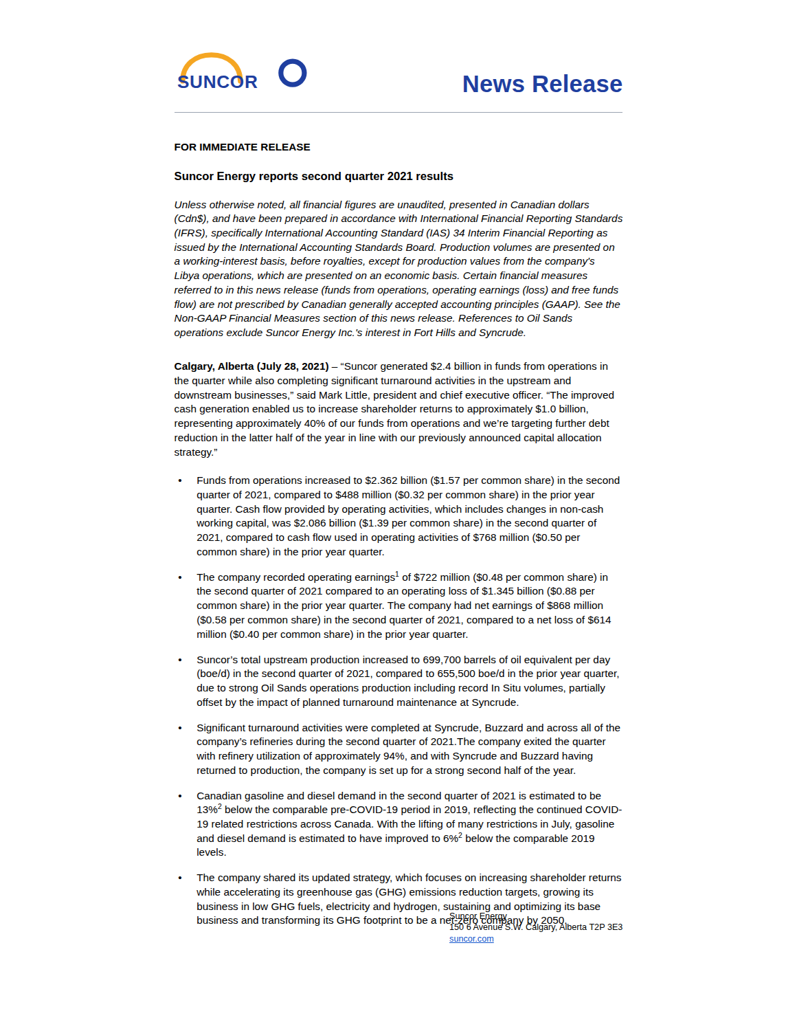SUNCOR
News Release
FOR IMMEDIATE RELEASE
Suncor Energy reports second quarter 2021 results
Unless otherwise noted, all financial figures are unaudited, presented in Canadian dollars (Cdn$), and have been prepared in accordance with International Financial Reporting Standards (IFRS), specifically International Accounting Standard (IAS) 34 Interim Financial Reporting as issued by the International Accounting Standards Board. Production volumes are presented on a working-interest basis, before royalties, except for production values from the company's Libya operations, which are presented on an economic basis. Certain financial measures referred to in this news release (funds from operations, operating earnings (loss) and free funds flow) are not prescribed by Canadian generally accepted accounting principles (GAAP). See the Non-GAAP Financial Measures section of this news release. References to Oil Sands operations exclude Suncor Energy Inc.'s interest in Fort Hills and Syncrude.
Calgary, Alberta (July 28, 2021) – “Suncor generated $2.4 billion in funds from operations in the quarter while also completing significant turnaround activities in the upstream and downstream businesses,” said Mark Little, president and chief executive officer. “The improved cash generation enabled us to increase shareholder returns to approximately $1.0 billion, representing approximately 40% of our funds from operations and we’re targeting further debt reduction in the latter half of the year in line with our previously announced capital allocation strategy.”
Funds from operations increased to $2.362 billion ($1.57 per common share) in the second quarter of 2021, compared to $488 million ($0.32 per common share) in the prior year quarter. Cash flow provided by operating activities, which includes changes in non-cash working capital, was $2.086 billion ($1.39 per common share) in the second quarter of 2021, compared to cash flow used in operating activities of $768 million ($0.50 per common share) in the prior year quarter.
The company recorded operating earnings1 of $722 million ($0.48 per common share) in the second quarter of 2021 compared to an operating loss of $1.345 billion ($0.88 per common share) in the prior year quarter. The company had net earnings of $868 million ($0.58 per common share) in the second quarter of 2021, compared to a net loss of $614 million ($0.40 per common share) in the prior year quarter.
Suncor’s total upstream production increased to 699,700 barrels of oil equivalent per day (boe/d) in the second quarter of 2021, compared to 655,500 boe/d in the prior year quarter, due to strong Oil Sands operations production including record In Situ volumes, partially offset by the impact of planned turnaround maintenance at Syncrude.
Significant turnaround activities were completed at Syncrude, Buzzard and across all of the company’s refineries during the second quarter of 2021.The company exited the quarter with refinery utilization of approximately 94%, and with Syncrude and Buzzard having returned to production, the company is set up for a strong second half of the year.
Canadian gasoline and diesel demand in the second quarter of 2021 is estimated to be 13%2 below the comparable pre-COVID-19 period in 2019, reflecting the continued COVID-19 related restrictions across Canada. With the lifting of many restrictions in July, gasoline and diesel demand is estimated to have improved to 6%2 below the comparable 2019 levels.
The company shared its updated strategy, which focuses on increasing shareholder returns while accelerating its greenhouse gas (GHG) emissions reduction targets, growing its business in low GHG fuels, electricity and hydrogen, sustaining and optimizing its base business and transforming its GHG footprint to be a net-zero company by 2050.
Suncor Energy
150 6 Avenue S.W. Calgary, Alberta T2P 3E3
suncor.com